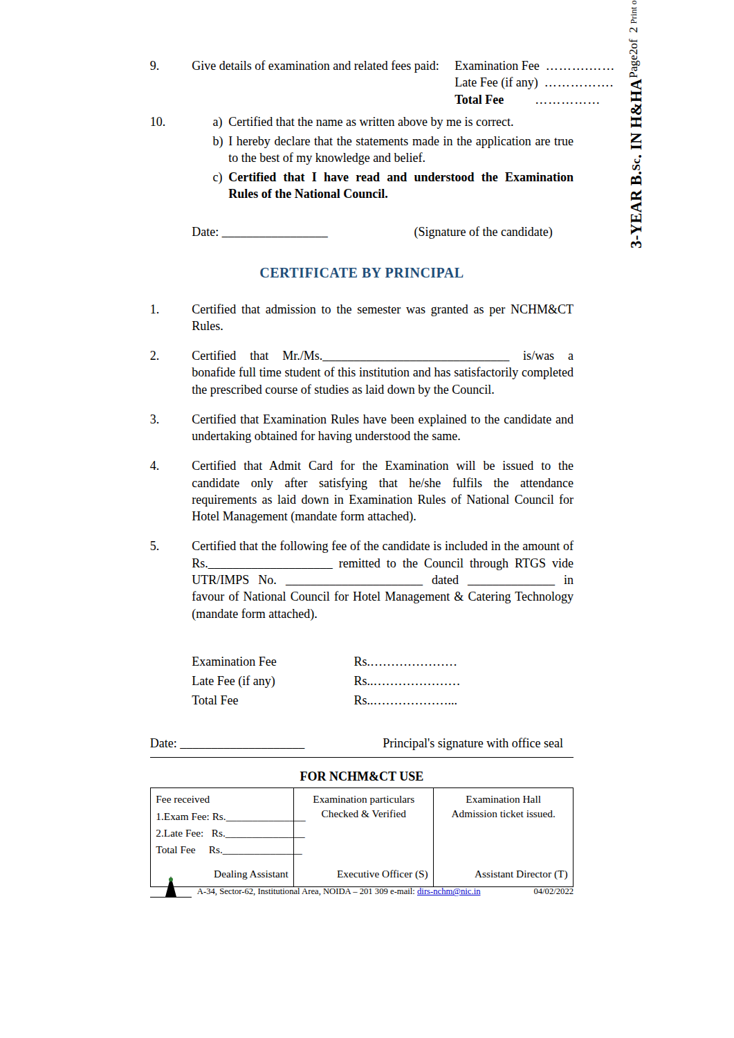Page2of 2 Print on both sides
3‑YEAR B.Sc. IN H&HA
9.
Give details of examination and related fees paid:
Examination Fee ……….……
Late Fee (if any) …………….
Total Fee ……………
10.
a)
Certified that the name as written above by me is correct.
b)
I hereby declare that the statements made in the application are true to the best of my knowledge and belief.
c)
Certified that I have read and understood the Examination Rules of the National Council.
Date: _________________
(Signature of the candidate)
CERTIFICATE BY PRINCIPAL
1.
Certified that admission to the semester was granted as per NCHM&CT Rules.
2.
Certified that Mr./Ms.______________________________ is/was a bonafide full time student of this institution and has satisfactorily completed the prescribed course of studies as laid down by the Council.
3.
Certified that Examination Rules have been explained to the candidate and undertaking obtained for having understood the same.
4.
Certified that Admit Card for the Examination will be issued to the candidate only after satisfying that he/she fulfils the attendance requirements as laid down in Examination Rules of National Council for Hotel Management (mandate form attached).
5.
Certified that the following fee of the candidate is included in the amount of Rs.____________________ remitted to the Council through RTGS vide UTR/IMPS No. ______________________ dated ______________ in favour of National Council for Hotel Management & Catering Technology (mandate form attached).
| Examination Fee | Rs.………………… |
| Late Fee (if any) | Rs..………………… |
| Total Fee | Rs..………………... |
Date: ____________________
Principal's signature with office seal
FOR NCHM&CT USE
| Fee received 1.Exam Fee: Rs._______________ 2.Late Fee: Rs._______________ Total Fee Rs._______________ Dealing Assistant | Examination particulars Checked & Verified Executive Officer (S) | Examination Hall Admission ticket issued. Assistant Director (T) |
A-34, Sector-62, Institutional Area, NOIDA – 201 309 e-mail: dirs-nchm@nic.in
04/02/2022